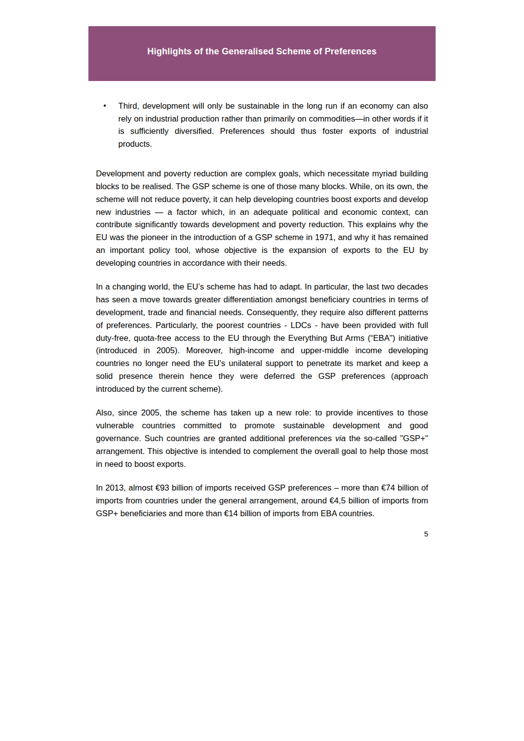Highlights of the Generalised Scheme of Preferences
Third, development will only be sustainable in the long run if an economy can also rely on industrial production rather than primarily on commodities—in other words if it is sufficiently diversified. Preferences should thus foster exports of industrial products.
Development and poverty reduction are complex goals, which necessitate myriad building blocks to be realised. The GSP scheme is one of those many blocks. While, on its own, the scheme will not reduce poverty, it can help developing countries boost exports and develop new industries — a factor which, in an adequate political and economic context, can contribute significantly towards development and poverty reduction. This explains why the EU was the pioneer in the introduction of a GSP scheme in 1971, and why it has remained an important policy tool, whose objective is the expansion of exports to the EU by developing countries in accordance with their needs.
In a changing world, the EU’s scheme has had to adapt. In particular, the last two decades has seen a move towards greater differentiation amongst beneficiary countries in terms of development, trade and financial needs. Consequently, they require also different patterns of preferences. Particularly, the poorest countries - LDCs - have been provided with full duty-free, quota-free access to the EU through the Everything But Arms (“EBA") initiative (introduced in 2005). Moreover, high-income and upper-middle income developing countries no longer need the EU's unilateral support to penetrate its market and keep a solid presence therein hence they were deferred the GSP preferences (approach introduced by the current scheme).
Also, since 2005, the scheme has taken up a new role: to provide incentives to those vulnerable countries committed to promote sustainable development and good governance. Such countries are granted additional preferences via the so-called "GSP+" arrangement. This objective is intended to complement the overall goal to help those most in need to boost exports.
In 2013, almost €93 billion of imports received GSP preferences – more than €74 billion of imports from countries under the general arrangement, around €4,5 billion of imports from GSP+ beneficiaries and more than €14 billion of imports from EBA countries.
5